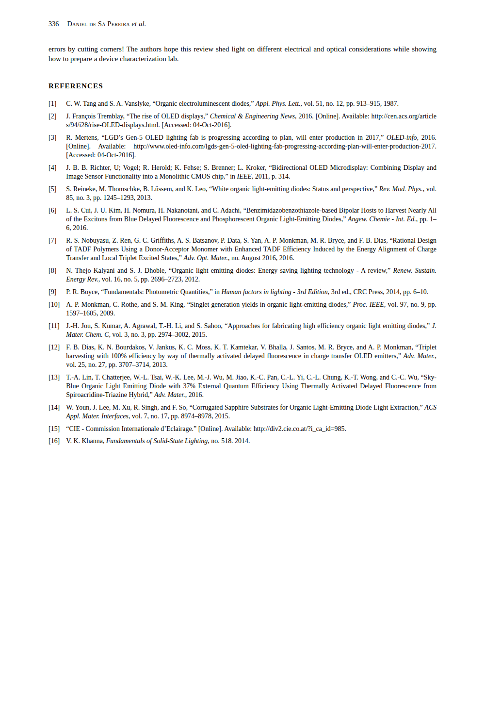336 Daniel de Sá Pereira et al.
errors by cutting corners! The authors hope this review shed light on different electrical and optical considerations while showing how to prepare a device characterization lab.
REFERENCES
C. W. Tang and S. A. Vanslyke, “Organic electroluminescent diodes,” Appl. Phys. Lett., vol. 51, no. 12, pp. 913–915, 1987.
J. François Tremblay, “The rise of OLED displays,” Chemical & Engineering News, 2016. [Online]. Available: http://cen.acs.org/articles/94/i28/rise-OLED-displays.html. [Accessed: 04-Oct-2016].
R. Mertens, “LGD’s Gen-5 OLED lighting fab is progressing according to plan, will enter production in 2017,” OLED-info, 2016. [Online]. Available: http://www.oled-info.com/lgds-gen-5-oled-lighting-fab-progressing-according-plan-will-enter-production-2017. [Accessed: 04-Oct-2016].
J. B. B. Richter, U; Vogel; R. Herold; K. Fehse; S. Brenner; L. Kroker, “Bidirectional OLED Microdisplay: Combining Display and Image Sensor Functionality into a Monolithic CMOS chip,” in IEEE, 2011, p. 314.
S. Reineke, M. Thomschke, B. Lüssem, and K. Leo, “White organic light-emitting diodes: Status and perspective,” Rev. Mod. Phys., vol. 85, no. 3, pp. 1245–1293, 2013.
L. S. Cui, J. U. Kim, H. Nomura, H. Nakanotani, and C. Adachi, “Benzimidazobenzothiazole-based Bipolar Hosts to Harvest Nearly All of the Excitons from Blue Delayed Fluorescence and Phosphorescent Organic Light-Emitting Diodes,” Angew. Chemie - Int. Ed., pp. 1–6, 2016.
R. S. Nobuyasu, Z. Ren, G. C. Griffiths, A. S. Batsanov, P. Data, S. Yan, A. P. Monkman, M. R. Bryce, and F. B. Dias, “Rational Design of TADF Polymers Using a Donor-Acceptor Monomer with Enhanced TADF Efficiency Induced by the Energy Alignment of Charge Transfer and Local Triplet Excited States,” Adv. Opt. Mater., no. August 2016, 2016.
N. Thejo Kalyani and S. J. Dhoble, “Organic light emitting diodes: Energy saving lighting technology - A review,” Renew. Sustain. Energy Rev., vol. 16, no. 5, pp. 2696–2723, 2012.
P. R. Boyce, “Fundamentals: Photometric Quantities,” in Human factors in lighting - 3rd Edition, 3rd ed., CRC Press, 2014, pp. 6–10.
A. P. Monkman, C. Rothe, and S. M. King, “Singlet generation yields in organic light-emitting diodes,” Proc. IEEE, vol. 97, no. 9, pp. 1597–1605, 2009.
J.-H. Jou, S. Kumar, A. Agrawal, T.-H. Li, and S. Sahoo, “Approaches for fabricating high efficiency organic light emitting diodes,” J. Mater. Chem. C, vol. 3, no. 3, pp. 2974–3002, 2015.
F. B. Dias, K. N. Bourdakos, V. Jankus, K. C. Moss, K. T. Kamtekar, V. Bhalla, J. Santos, M. R. Bryce, and A. P. Monkman, “Triplet harvesting with 100% efficiency by way of thermally activated delayed fluorescence in charge transfer OLED emitters,” Adv. Mater., vol. 25, no. 27, pp. 3707–3714, 2013.
T.-A. Lin, T. Chatterjee, W.-L. Tsai, W.-K. Lee, M.-J. Wu, M. Jiao, K.-C. Pan, C.-L. Yi, C.-L. Chung, K.-T. Wong, and C.-C. Wu, “Sky-Blue Organic Light Emitting Diode with 37% External Quantum Efficiency Using Thermally Activated Delayed Fluorescence from Spiroacridine-Triazine Hybrid,” Adv. Mater., 2016.
W. Youn, J. Lee, M. Xu, R. Singh, and F. So, “Corrugated Sapphire Substrates for Organic Light-Emitting Diode Light Extraction,” ACS Appl. Mater. Interfaces, vol. 7, no. 17, pp. 8974–8978, 2015.
“CIE - Commission Internationale d’Eclairage.” [Online]. Available: http://div2.cie.co.at/?i_ca_id=985.
V. K. Khanna, Fundamentals of Solid-State Lighting, no. 518. 2014.